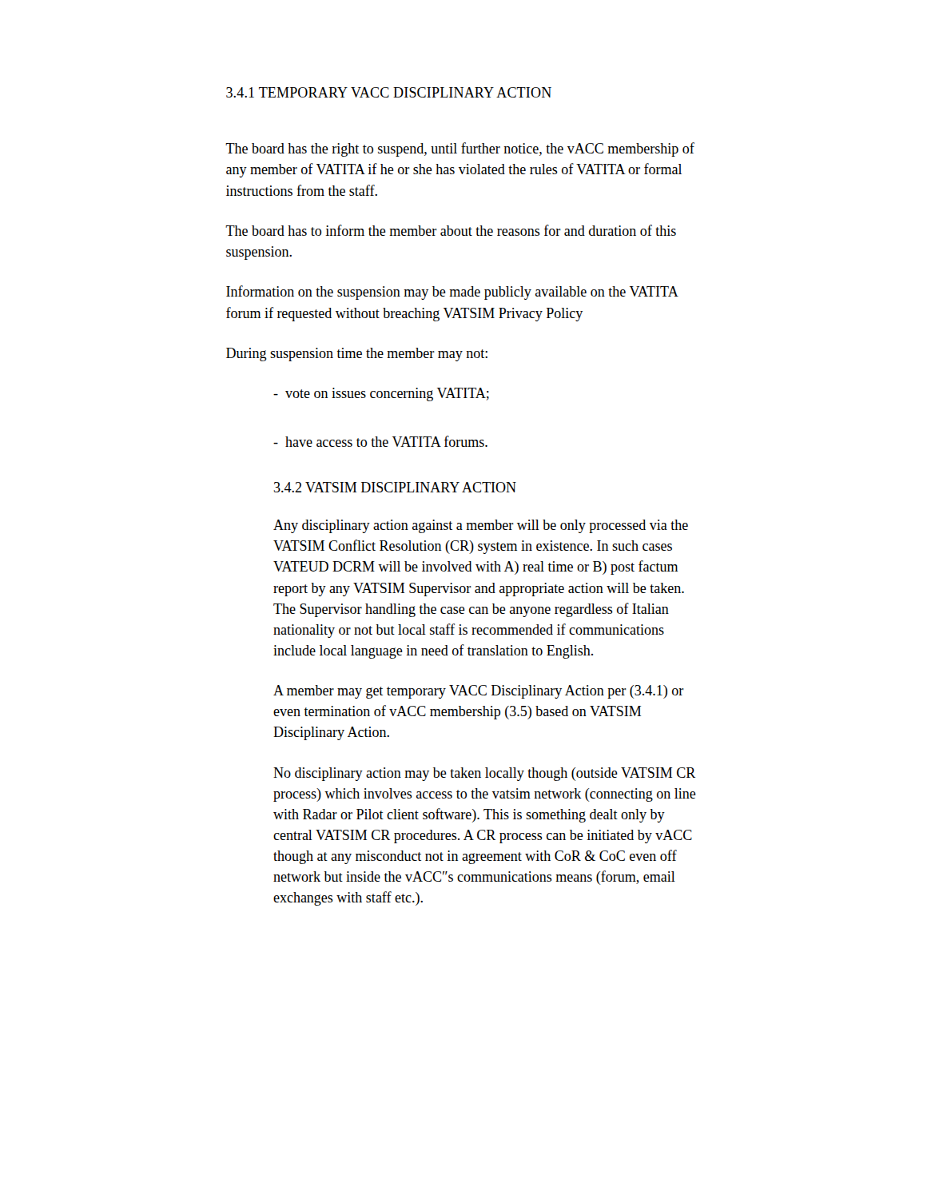3.4.1 TEMPORARY VACC DISCIPLINARY ACTION
The board has the right to suspend, until further notice, the vACC membership of any member of VATITA if he or she has violated the rules of VATITA or formal instructions from the staff.
The board has to inform the member about the reasons for and duration of this suspension.
Information on the suspension may be made publicly available on the VATITA forum if requested without breaching VATSIM Privacy Policy
During suspension time the member may not:
vote on issues concerning VATITA;
have access to the VATITA forums.
3.4.2 VATSIM DISCIPLINARY ACTION
Any disciplinary action against a member will be only processed via the VATSIM Conflict Resolution (CR) system in existence. In such cases VATEUD DCRM will be involved with A) real time or B) post factum report by any VATSIM Supervisor and appropriate action will be taken. The Supervisor handling the case can be anyone regardless of Italian nationality or not but local staff is recommended if communications include local language in need of translation to English.
A member may get temporary VACC Disciplinary Action per (3.4.1) or even termination of vACC membership (3.5) based on VATSIM Disciplinary Action.
No disciplinary action may be taken locally though (outside VATSIM CR process) which involves access to the vatsim network (connecting on line with Radar or Pilot client software). This is something dealt only by central VATSIM CR procedures. A CR process can be initiated by vACC though at any misconduct not in agreement with CoR & CoC even off network but inside the vACC″s communications means (forum, email exchanges with staff etc.).